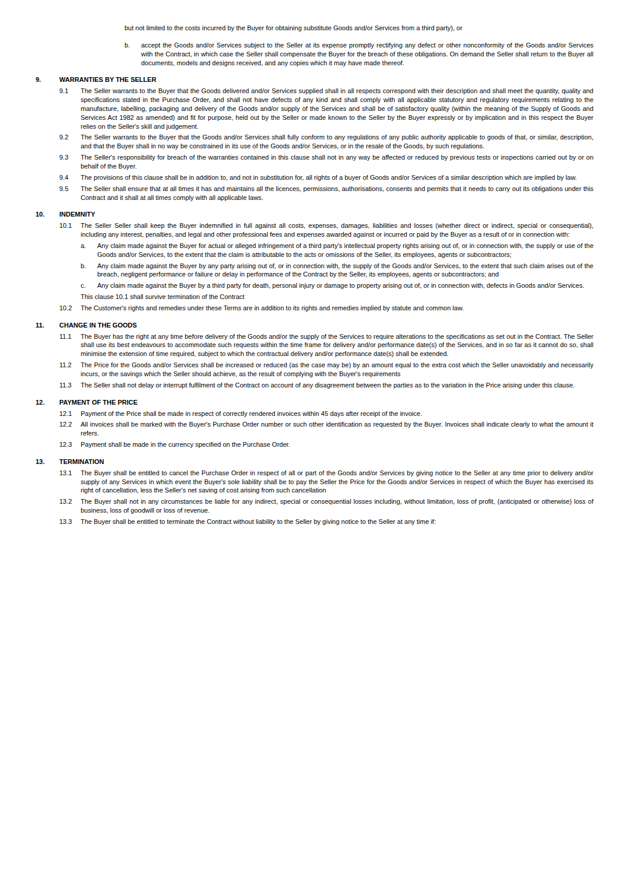but not limited to the costs incurred by the Buyer for obtaining substitute Goods and/or Services from a third party), or
b.
accept the Goods and/or Services subject to the Seller at its expense promptly rectifying any defect or other nonconformity of the Goods and/or Services with the Contract, in which case the Seller shall compensate the Buyer for the breach of these obligations. On demand the Seller shall return to the Buyer all documents, models and designs received, and any copies which it may have made thereof.
9. WARRANTIES BY THE SELLER
9.1
The Seller warrants to the Buyer that the Goods delivered and/or Services supplied shall in all respects correspond with their description and shall meet the quantity, quality and specifications stated in the Purchase Order, and shall not have defects of any kind and shall comply with all applicable statutory and regulatory requirements relating to the manufacture, labelling, packaging and delivery of the Goods and/or supply of the Services and shall be of satisfactory quality (within the meaning of the Supply of Goods and Services Act 1982 as amended) and fit for purpose, held out by the Seller or made known to the Seller by the Buyer expressly or by implication and in this respect the Buyer relies on the Seller's skill and judgement.
9.2
The Seller warrants to the Buyer that the Goods and/or Services shall fully conform to any regulations of any public authority applicable to goods of that, or similar, description, and that the Buyer shall in no way be constrained in its use of the Goods and/or Services, or in the resale of the Goods, by such regulations.
9.3
The Seller's responsibility for breach of the warranties contained in this clause shall not in any way be affected or reduced by previous tests or inspections carried out by or on behalf of the Buyer.
9.4
The provisions of this clause shall be in addition to, and not in substitution for, all rights of a buyer of Goods and/or Services of a similar description which are implied by law.
9.5
The Seller shall ensure that at all times it has and maintains all the licences, permissions, authorisations, consents and permits that it needs to carry out its obligations under this Contract and it shall at all times comply with all applicable laws.
10. INDEMNITY
10.1
The Seller Seller shall keep the Buyer indemnified in full against all costs, expenses, damages, liabilities and losses (whether direct or indirect, special or consequential), including any interest, penalties, and legal and other professional fees and expenses awarded against or incurred or paid by the Buyer as a result of or in connection with:
a.
Any claim made against the Buyer for actual or alleged infringement of a third party's intellectual property rights arising out of, or in connection with, the supply or use of the Goods and/or Services, to the extent that the claim is attributable to the acts or omissions of the Seller, its employees, agents or subcontractors;
b.
Any claim made against the Buyer by any party arising out of, or in connection with, the supply of the Goods and/or Services, to the extent that such claim arises out of the breach, negligent performance or failure or delay in performance of the Contract by the Seller, its employees, agents or subcontractors; and
c.
Any claim made against the Buyer by a third party for death, personal injury or damage to property arising out of, or in connection with, defects in Goods and/or Services.
This clause 10.1 shall survive termination of the Contract
10.2
The Customer's rights and remedies under these Terms are in addition to its rights and remedies implied by statute and common law.
11. CHANGE IN THE GOODS
11.1
The Buyer has the right at any time before delivery of the Goods and/or the supply of the Services to require alterations to the specifications as set out in the Contract. The Seller shall use its best endeavours to accommodate such requests within the time frame for delivery and/or performance date(s) of the Services, and in so far as it cannot do so, shall minimise the extension of time required, subject to which the contractual delivery and/or performance date(s) shall be extended.
11.2
The Price for the Goods and/or Services shall be increased or reduced (as the case may be) by an amount equal to the extra cost which the Seller unavoidably and necessarily incurs, or the savings which the Seller should achieve, as the result of complying with the Buyer's requirements
11.3
The Seller shall not delay or interrupt fulfilment of the Contract on account of any disagreement between the parties as to the variation in the Price arising under this clause.
12. PAYMENT OF THE PRICE
12.1
Payment of the Price shall be made in respect of correctly rendered invoices within 45 days after receipt of the invoice.
12.2
All invoices shall be marked with the Buyer's Purchase Order number or such other identification as requested by the Buyer. Invoices shall indicate clearly to what the amount it refers.
12.3
Payment shall be made in the currency specified on the Purchase Order.
13. TERMINATION
13.1
The Buyer shall be entitled to cancel the Purchase Order in respect of all or part of the Goods and/or Services by giving notice to the Seller at any time prior to delivery and/or supply of any Services in which event the Buyer's sole liability shall be to pay the Seller the Price for the Goods and/or Services in respect of which the Buyer has exercised its right of cancellation, less the Seller's net saving of cost arising from such cancellation
13.2
The Buyer shall not in any circumstances be liable for any indirect, special or consequential losses including, without limitation, loss of profit, (anticipated or otherwise) loss of business, loss of goodwill or loss of revenue.
13.3
The Buyer shall be entitled to terminate the Contract without liability to the Seller by giving notice to the Seller at any time if: